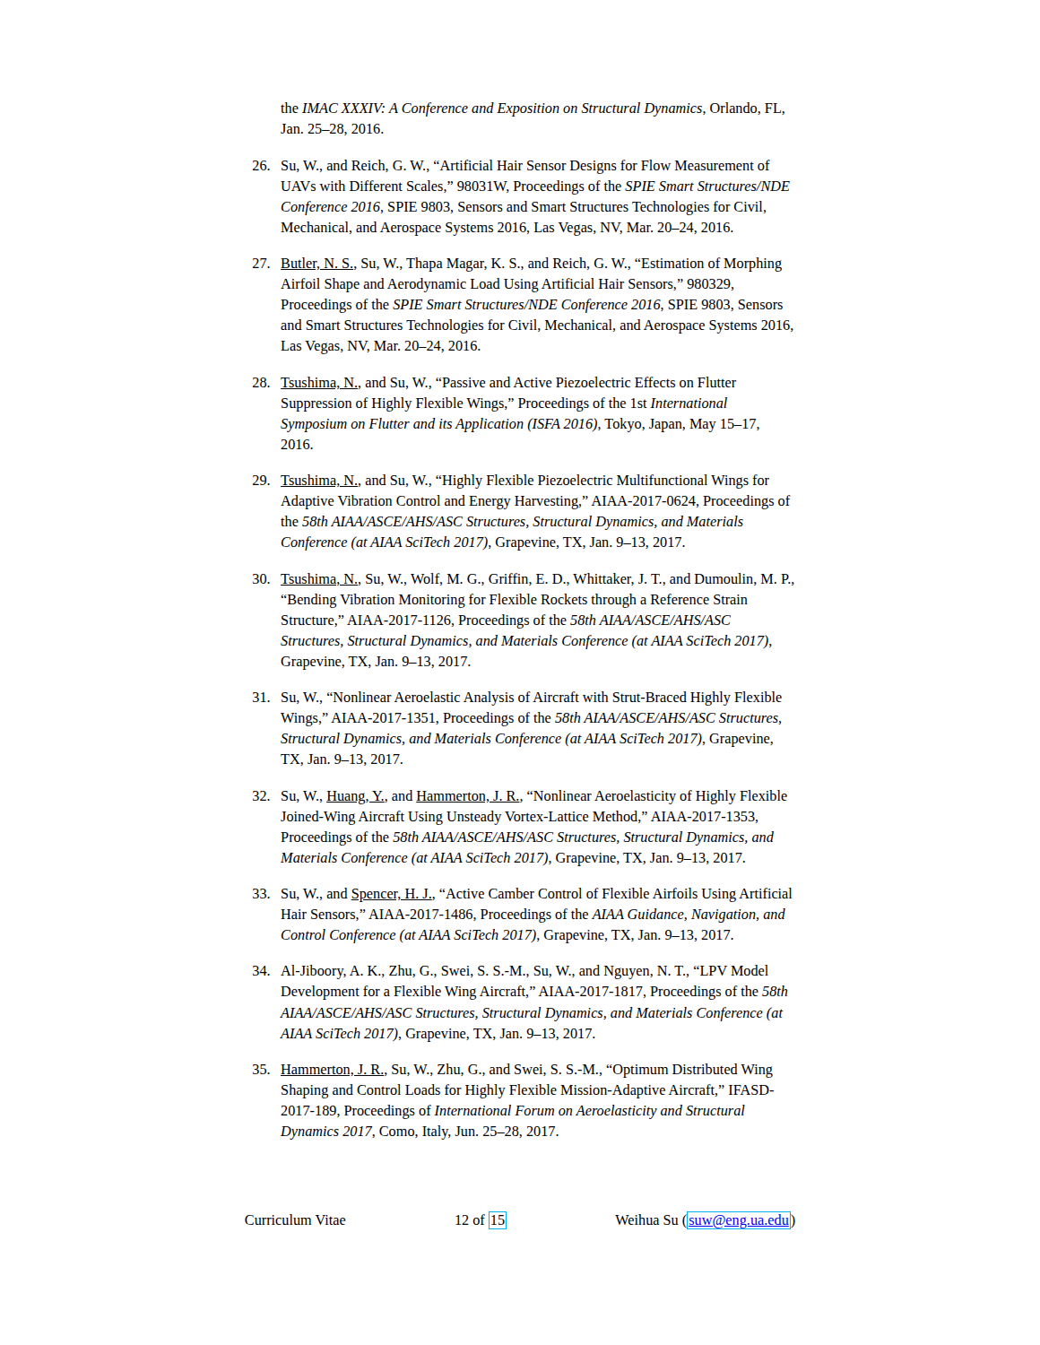the IMAC XXXIV: A Conference and Exposition on Structural Dynamics, Orlando, FL, Jan. 25–28, 2016.
26. Su, W., and Reich, G. W., “Artificial Hair Sensor Designs for Flow Measurement of UAVs with Different Scales,” 98031W, Proceedings of the SPIE Smart Structures/NDE Conference 2016, SPIE 9803, Sensors and Smart Structures Technologies for Civil, Mechanical, and Aerospace Systems 2016, Las Vegas, NV, Mar. 20–24, 2016.
27. Butler, N. S., Su, W., Thapa Magar, K. S., and Reich, G. W., “Estimation of Morphing Airfoil Shape and Aerodynamic Load Using Artificial Hair Sensors,” 980329, Proceedings of the SPIE Smart Structures/NDE Conference 2016, SPIE 9803, Sensors and Smart Structures Technologies for Civil, Mechanical, and Aerospace Systems 2016, Las Vegas, NV, Mar. 20–24, 2016.
28. Tsushima, N., and Su, W., “Passive and Active Piezoelectric Effects on Flutter Suppression of Highly Flexible Wings,” Proceedings of the 1st International Symposium on Flutter and its Application (ISFA 2016), Tokyo, Japan, May 15–17, 2016.
29. Tsushima, N., and Su, W., “Highly Flexible Piezoelectric Multifunctional Wings for Adaptive Vibration Control and Energy Harvesting,” AIAA-2017-0624, Proceedings of the 58th AIAA/ASCE/AHS/ASC Structures, Structural Dynamics, and Materials Conference (at AIAA SciTech 2017), Grapevine, TX, Jan. 9–13, 2017.
30. Tsushima, N., Su, W., Wolf, M. G., Griffin, E. D., Whittaker, J. T., and Dumoulin, M. P., “Bending Vibration Monitoring for Flexible Rockets through a Reference Strain Structure,” AIAA-2017-1126, Proceedings of the 58th AIAA/ASCE/AHS/ASC Structures, Structural Dynamics, and Materials Conference (at AIAA SciTech 2017), Grapevine, TX, Jan. 9–13, 2017.
31. Su, W., “Nonlinear Aeroelastic Analysis of Aircraft with Strut-Braced Highly Flexible Wings,” AIAA-2017-1351, Proceedings of the 58th AIAA/ASCE/AHS/ASC Structures, Structural Dynamics, and Materials Conference (at AIAA SciTech 2017), Grapevine, TX, Jan. 9–13, 2017.
32. Su, W., Huang, Y., and Hammerton, J. R., “Nonlinear Aeroelasticity of Highly Flexible Joined-Wing Aircraft Using Unsteady Vortex-Lattice Method,” AIAA-2017-1353, Proceedings of the 58th AIAA/ASCE/AHS/ASC Structures, Structural Dynamics, and Materials Conference (at AIAA SciTech 2017), Grapevine, TX, Jan. 9–13, 2017.
33. Su, W., and Spencer, H. J., “Active Camber Control of Flexible Airfoils Using Artificial Hair Sensors,” AIAA-2017-1486, Proceedings of the AIAA Guidance, Navigation, and Control Conference (at AIAA SciTech 2017), Grapevine, TX, Jan. 9–13, 2017.
34. Al-Jiboory, A. K., Zhu, G., Swei, S. S.-M., Su, W., and Nguyen, N. T., “LPV Model Development for a Flexible Wing Aircraft,” AIAA-2017-1817, Proceedings of the 58th AIAA/ASCE/AHS/ASC Structures, Structural Dynamics, and Materials Conference (at AIAA SciTech 2017), Grapevine, TX, Jan. 9–13, 2017.
35. Hammerton, J. R., Su, W., Zhu, G., and Swei, S. S.-M., “Optimum Distributed Wing Shaping and Control Loads for Highly Flexible Mission-Adaptive Aircraft,” IFASD-2017-189, Proceedings of International Forum on Aeroelasticity and Structural Dynamics 2017, Como, Italy, Jun. 25–28, 2017.
Curriculum Vitae 12 of 15 Weihua Su (suw@eng.ua.edu)